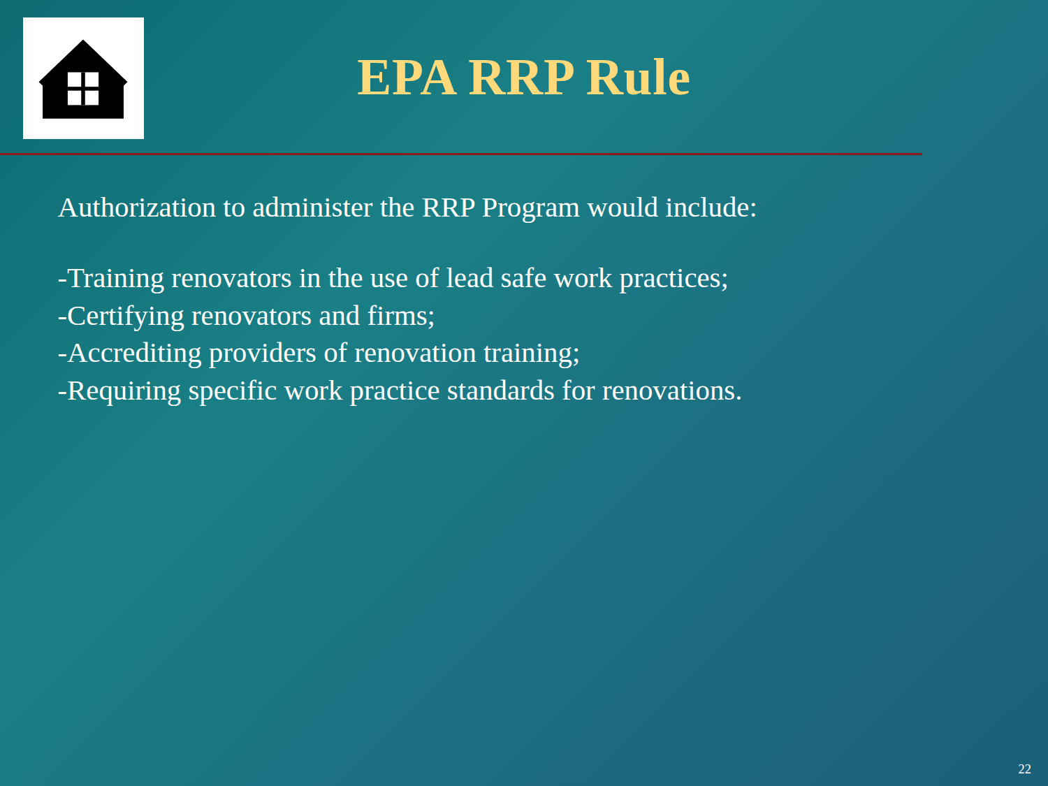EPA RRP Rule
Authorization to administer the RRP Program would include:
-Training renovators in the use of lead safe work practices;
-Certifying renovators and firms;
-Accrediting providers of renovation training;
-Requiring specific work practice standards for renovations.
22